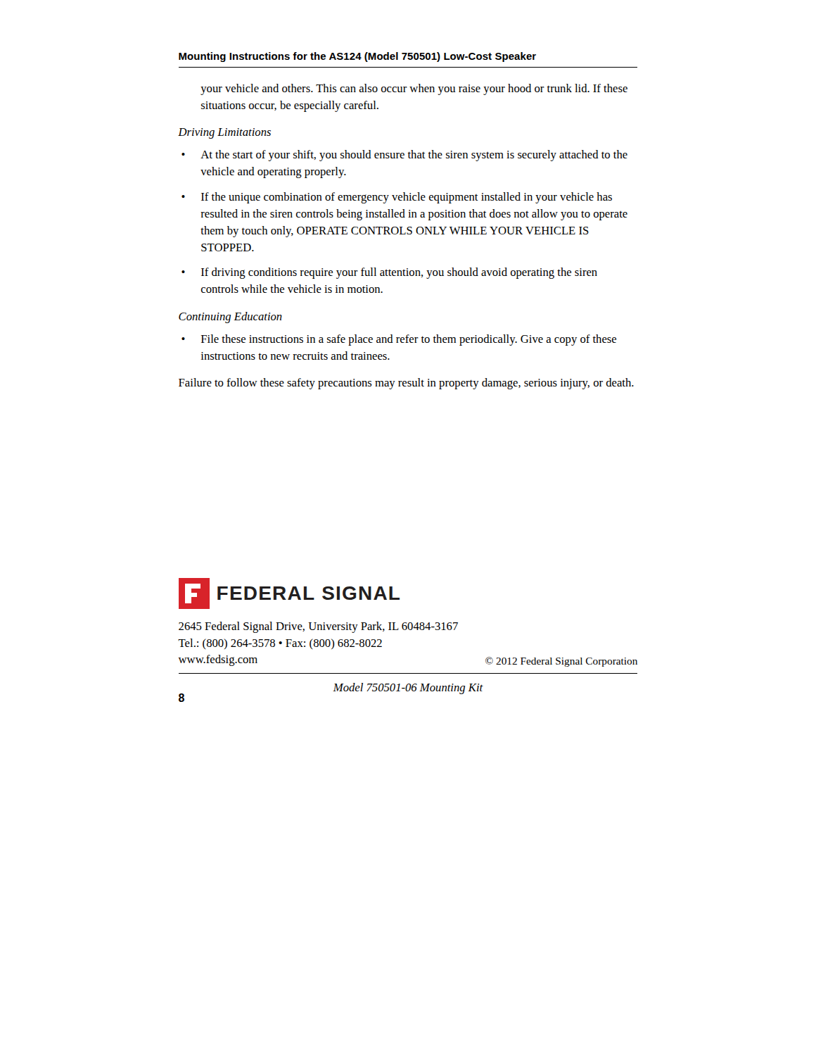Mounting Instructions for the AS124 (Model 750501) Low-Cost Speaker
your vehicle and others. This can also occur when you raise your hood or trunk lid. If these situations occur, be especially careful.
Driving Limitations
At the start of your shift, you should ensure that the siren system is securely attached to the vehicle and operating properly.
If the unique combination of emergency vehicle equipment installed in your vehicle has resulted in the siren controls being installed in a position that does not allow you to operate them by touch only, OPERATE CONTROLS ONLY WHILE YOUR VEHICLE IS STOPPED.
If driving conditions require your full attention, you should avoid operating the siren controls while the vehicle is in motion.
Continuing Education
File these instructions in a safe place and refer to them periodically. Give a copy of these instructions to new recruits and trainees.
Failure to follow these safety precautions may result in property damage, serious injury, or death.
FEDERAL SIGNAL
2645 Federal Signal Drive, University Park, IL 60484-3167
Tel.: (800) 264-3578 • Fax: (800) 682-8022
www.fedsig.com
© 2012 Federal Signal Corporation
8
Model 750501-06 Mounting Kit